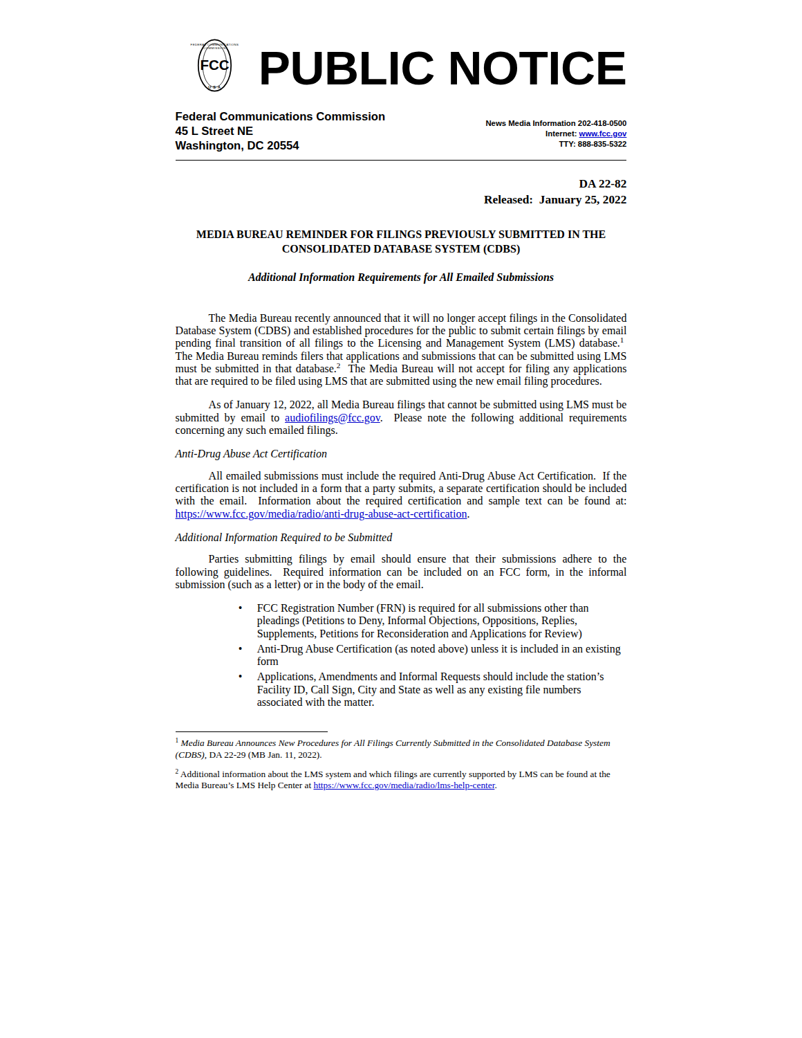FCC U S A FEDERAL COMMUNICATIONS COMMISSION
PUBLIC NOTICE
Federal Communications Commission
45 L Street NE
Washington, DC 20554
News Media Information 202-418-0500
Internet: www.fcc.gov
TTY: 888-835-5322
DA 22-82
Released: January 25, 2022
Media Bureau Reminder for Filings Previously Submitted in the
Consolidated Database System (CDBS)
Additional Information Requirements for All Emailed Submissions
The Media Bureau recently announced that it will no longer accept filings in the Consolidated Database System (CDBS) and established procedures for the public to submit certain filings by email pending final transition of all filings to the Licensing and Management System (LMS) database.1 The Media Bureau reminds filers that applications and submissions that can be submitted using LMS must be submitted in that database.2 The Media Bureau will not accept for filing any applications that are required to be filed using LMS that are submitted using the new email filing procedures.
As of January 12, 2022, all Media Bureau filings that cannot be submitted using LMS must be submitted by email to audiofilings@fcc.gov. Please note the following additional requirements concerning any such emailed filings.
Anti-Drug Abuse Act Certification
All emailed submissions must include the required Anti-Drug Abuse Act Certification. If the certification is not included in a form that a party submits, a separate certification should be included with the email. Information about the required certification and sample text can be found at: https://www.fcc.gov/media/radio/anti-drug-abuse-act-certification.
Additional Information Required to be Submitted
Parties submitting filings by email should ensure that their submissions adhere to the following guidelines. Required information can be included on an FCC form, in the informal submission (such as a letter) or in the body of the email.
FCC Registration Number (FRN) is required for all submissions other than pleadings (Petitions to Deny, Informal Objections, Oppositions, Replies, Supplements, Petitions for Reconsideration and Applications for Review)
Anti-Drug Abuse Certification (as noted above) unless it is included in an existing form
Applications, Amendments and Informal Requests should include the station’s Facility ID, Call Sign, City and State as well as any existing file numbers associated with the matter.
1 Media Bureau Announces New Procedures for All Filings Currently Submitted in the Consolidated Database System (CDBS), DA 22-29 (MB Jan. 11, 2022).
2 Additional information about the LMS system and which filings are currently supported by LMS can be found at the Media Bureau’s LMS Help Center at https://www.fcc.gov/media/radio/lms-help-center.